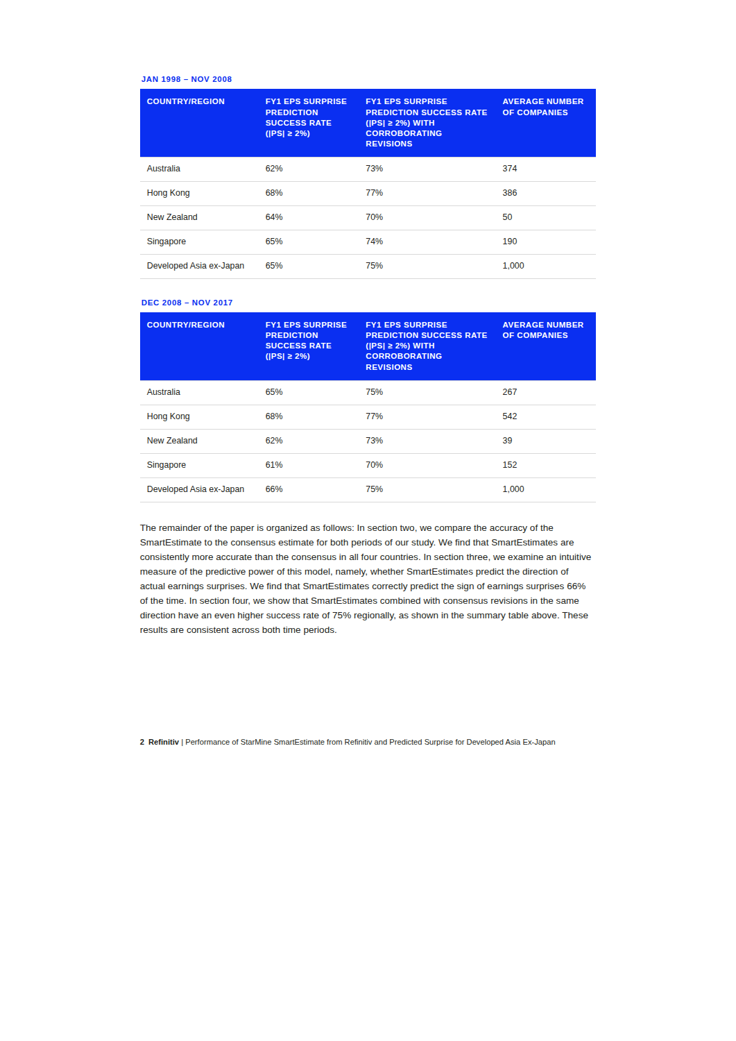Jan 1998 – Nov 2008
| Country/Region | FY1 EPS Surprise Prediction Success Rate (/PS/ ≥ 2%) | FY1 EPS Surprise Prediction Success Rate (/PS/ ≥ 2%) with Corroborating Revisions | Average Number of Companies |
| --- | --- | --- | --- |
| Australia | 62% | 73% | 374 |
| Hong Kong | 68% | 77% | 386 |
| New Zealand | 64% | 70% | 50 |
| Singapore | 65% | 74% | 190 |
| Developed Asia ex-Japan | 65% | 75% | 1,000 |
Dec 2008 – Nov 2017
| Country/Region | FY1 EPS Surprise Prediction Success Rate (/PS/ ≥ 2%) | FY1 EPS Surprise Prediction Success Rate (/PS/ ≥ 2%) with Corroborating Revisions | Average Number of Companies |
| --- | --- | --- | --- |
| Australia | 65% | 75% | 267 |
| Hong Kong | 68% | 77% | 542 |
| New Zealand | 62% | 73% | 39 |
| Singapore | 61% | 70% | 152 |
| Developed Asia ex-Japan | 66% | 75% | 1,000 |
The remainder of the paper is organized as follows: In section two, we compare the accuracy of the SmartEstimate to the consensus estimate for both periods of our study. We find that SmartEstimates are consistently more accurate than the consensus in all four countries. In section three, we examine an intuitive measure of the predictive power of this model, namely, whether SmartEstimates predict the direction of actual earnings surprises. We find that SmartEstimates correctly predict the sign of earnings surprises 66% of the time. In section four, we show that SmartEstimates combined with consensus revisions in the same direction have an even higher success rate of 75% regionally, as shown in the summary table above. These results are consistent across both time periods.
2 Refinitiv | Performance of StarMine SmartEstimate from Refinitiv and Predicted Surprise for Developed Asia Ex-Japan